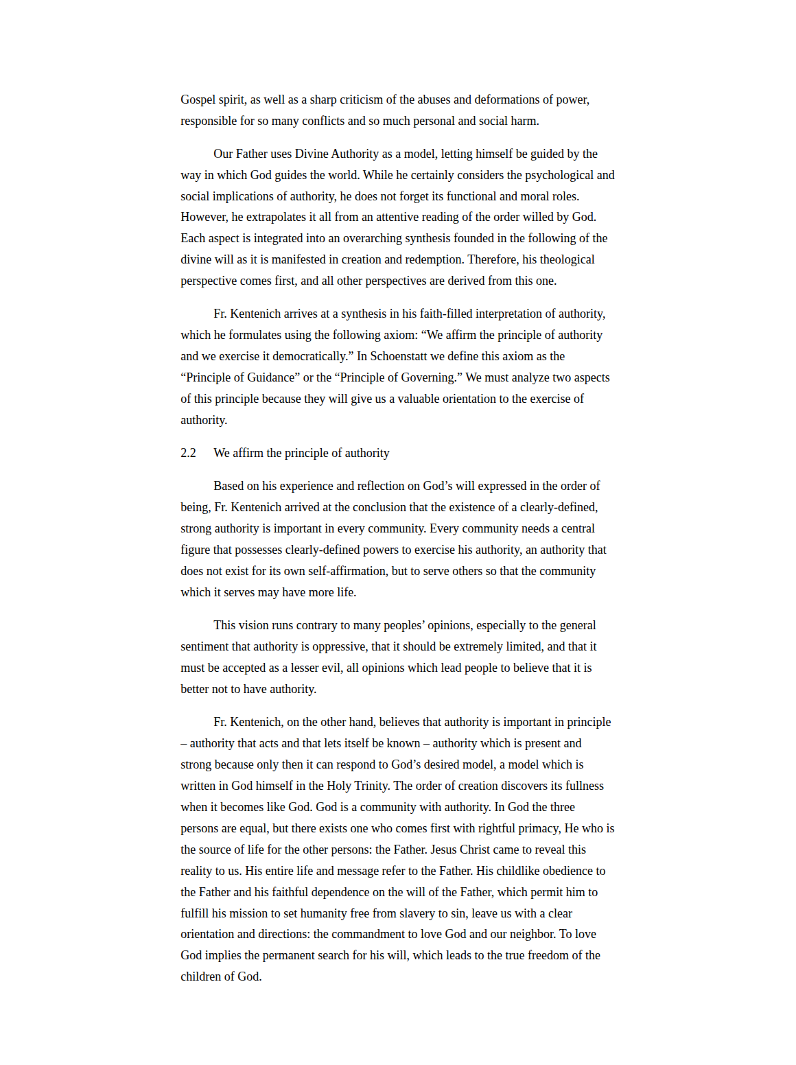Gospel spirit, as well as a sharp criticism of the abuses and deformations of power, responsible for so many conflicts and so much personal and social harm.
Our Father uses Divine Authority as a model, letting himself be guided by the way in which God guides the world. While he certainly considers the psychological and social implications of authority, he does not forget its functional and moral roles. However, he extrapolates it all from an attentive reading of the order willed by God. Each aspect is integrated into an overarching synthesis founded in the following of the divine will as it is manifested in creation and redemption. Therefore, his theological perspective comes first, and all other perspectives are derived from this one.
Fr. Kentenich arrives at a synthesis in his faith-filled interpretation of authority, which he formulates using the following axiom: “We affirm the principle of authority and we exercise it democratically.” In Schoenstatt we define this axiom as the “Principle of Guidance” or the “Principle of Governing.” We must analyze two aspects of this principle because they will give us a valuable orientation to the exercise of authority.
2.2 We affirm the principle of authority
Based on his experience and reflection on God’s will expressed in the order of being, Fr. Kentenich arrived at the conclusion that the existence of a clearly-defined, strong authority is important in every community. Every community needs a central figure that possesses clearly-defined powers to exercise his authority, an authority that does not exist for its own self-affirmation, but to serve others so that the community which it serves may have more life.
This vision runs contrary to many peoples’ opinions, especially to the general sentiment that authority is oppressive, that it should be extremely limited, and that it must be accepted as a lesser evil, all opinions which lead people to believe that it is better not to have authority.
Fr. Kentenich, on the other hand, believes that authority is important in principle – authority that acts and that lets itself be known – authority which is present and strong because only then it can respond to God’s desired model, a model which is written in God himself in the Holy Trinity. The order of creation discovers its fullness when it becomes like God. God is a community with authority. In God the three persons are equal, but there exists one who comes first with rightful primacy, He who is the source of life for the other persons: the Father. Jesus Christ came to reveal this reality to us. His entire life and message refer to the Father. His childlike obedience to the Father and his faithful dependence on the will of the Father, which permit him to fulfill his mission to set humanity free from slavery to sin, leave us with a clear orientation and directions: the commandment to love God and our neighbor. To love God implies the permanent search for his will, which leads to the true freedom of the children of God.